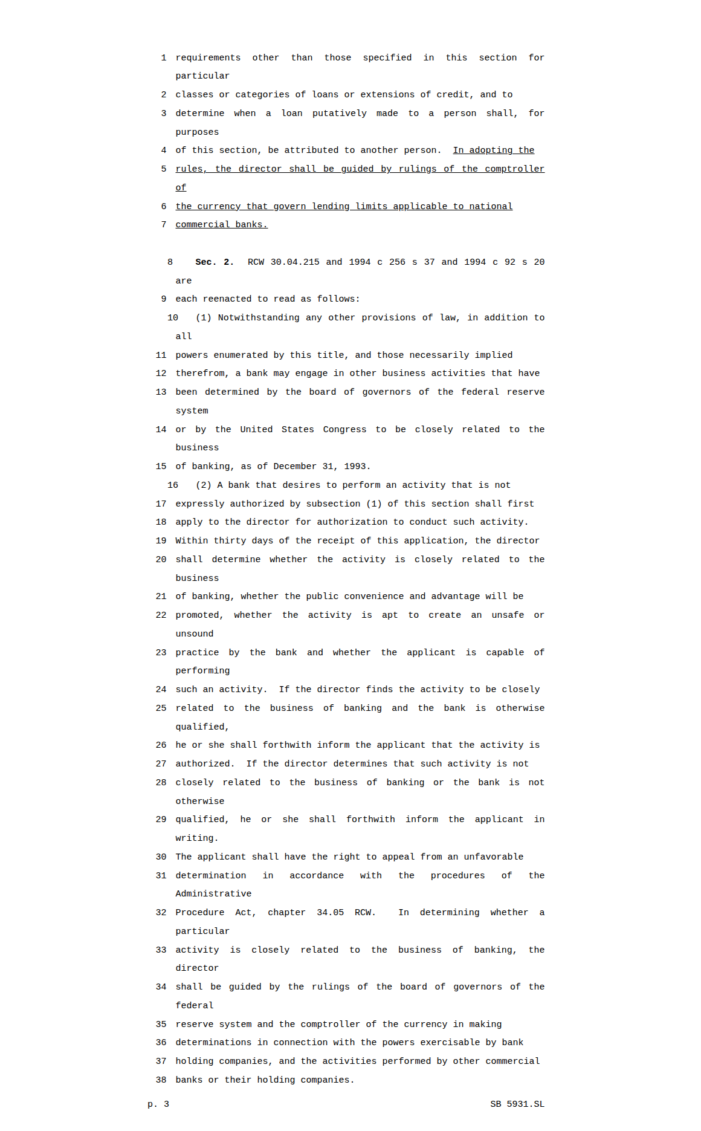requirements other than those specified in this section for particular
classes or categories of loans or extensions of credit, and to
determine when a loan putatively made to a person shall, for purposes
of this section, be attributed to another person. In adopting the
rules, the director shall be guided by rulings of the comptroller of
the currency that govern lending limits applicable to national
commercial banks.
Sec. 2. RCW 30.04.215 and 1994 c 256 s 37 and 1994 c 92 s 20 are
each reenacted to read as follows:
(1) Notwithstanding any other provisions of law, in addition to all
powers enumerated by this title, and those necessarily implied
therefrom, a bank may engage in other business activities that have
been determined by the board of governors of the federal reserve system
or by the United States Congress to be closely related to the business
of banking, as of December 31, 1993.
(2) A bank that desires to perform an activity that is not
expressly authorized by subsection (1) of this section shall first
apply to the director for authorization to conduct such activity.
Within thirty days of the receipt of this application, the director
shall determine whether the activity is closely related to the business
of banking, whether the public convenience and advantage will be
promoted, whether the activity is apt to create an unsafe or unsound
practice by the bank and whether the applicant is capable of performing
such an activity. If the director finds the activity to be closely
related to the business of banking and the bank is otherwise qualified,
he or she shall forthwith inform the applicant that the activity is
authorized. If the director determines that such activity is not
closely related to the business of banking or the bank is not otherwise
qualified, he or she shall forthwith inform the applicant in writing.
The applicant shall have the right to appeal from an unfavorable
determination in accordance with the procedures of the Administrative
Procedure Act, chapter 34.05 RCW. In determining whether a particular
activity is closely related to the business of banking, the director
shall be guided by the rulings of the board of governors of the federal
reserve system and the comptroller of the currency in making
determinations in connection with the powers exercisable by bank
holding companies, and the activities performed by other commercial
banks or their holding companies.
p. 3 SB 5931.SL